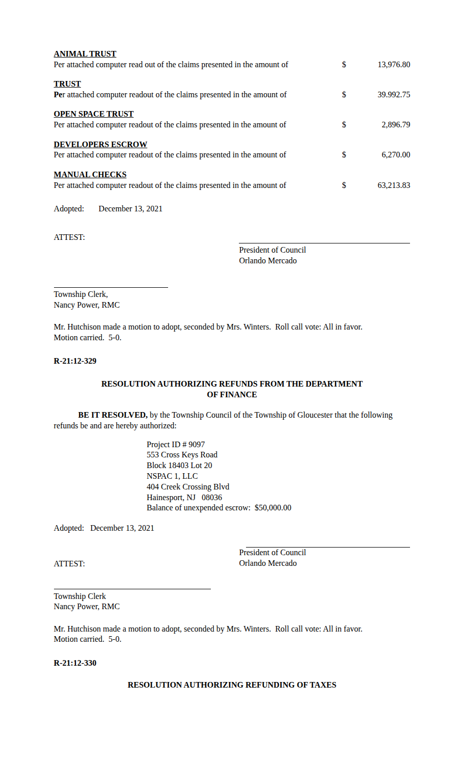ANIMAL TRUST
| Per attached computer read out of the claims presented in the amount of | $ | 13,976.80 |
TRUST
| Pe r attached computer readout of the claims presented in the amount of | $ | 39.992.75 |
OPEN SPACE TRUST
| Per attached computer readout of the claims presented in the amount of | $ | 2,896.79 |
DEVELOPERS ESCROW
| Per attached computer readout of the claims presented in the amount of | $ | 6,270.00 |
MANUAL CHECKS
| Per attached computer readout of the claims presented in the amount of | $ | 63,213.83 |
Adopted: December 13, 2021
ATTEST:
President of Council
Orlando Mercado
Township Clerk,
Nancy Power, RMC
Mr. Hutchison made a motion to adopt, seconded by Mrs. Winters. Roll call vote: All in favor.
Motion carried. 5-0.
R-21:12-329
RESOLUTION AUTHORIZING REFUNDS FROM THE DEPARTMENT
OF FINANCE
BE IT RESOLVED, by the Township Council of the Township of Gloucester that the following refunds be and are hereby authorized:
Project ID # 9097
553 Cross Keys Road
Block 18403 Lot 20
NSPAC 1, LLC
404 Creek Crossing Blvd
Hainesport, NJ 08036
Balance of unexpended escrow: $50,000.00
Adopted: December 13, 2021
President of Council
Orlando Mercado
ATTEST:
Township Clerk
Nancy Power, RMC
Mr. Hutchison made a motion to adopt, seconded by Mrs. Winters. Roll call vote: All in favor.
Motion carried. 5-0.
R-21:12-330
RESOLUTION AUTHORIZING REFUNDING OF TAXES